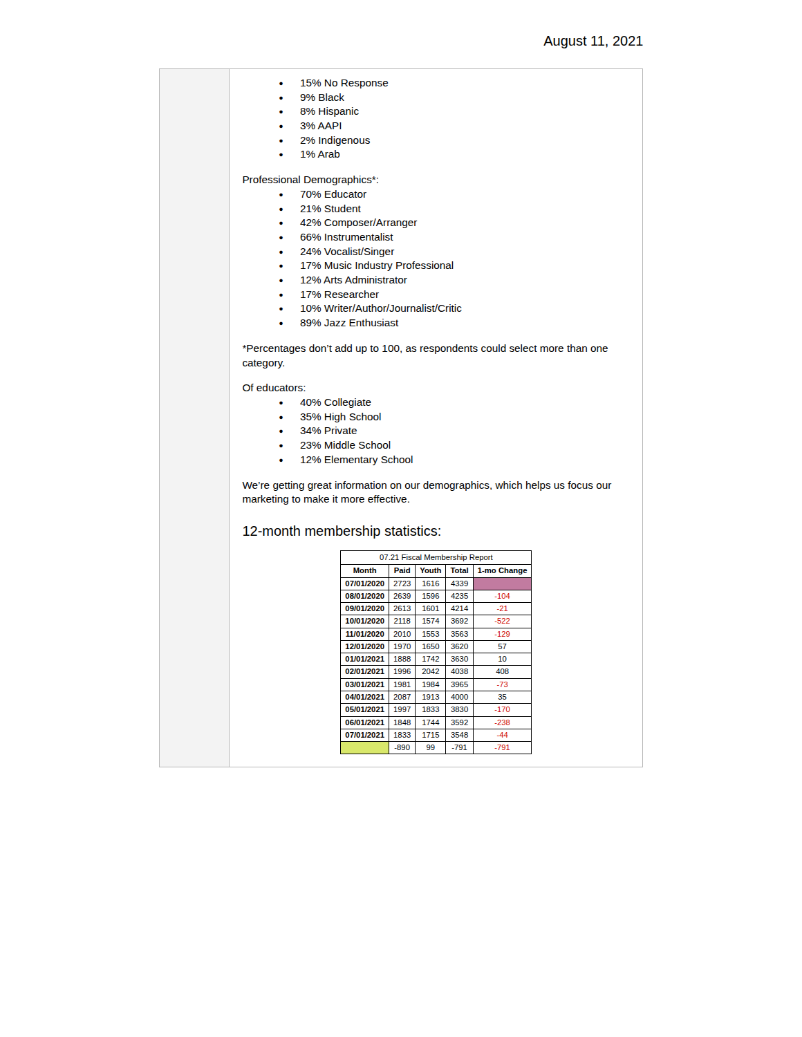August 11, 2021
15% No Response
9% Black
8% Hispanic
3% AAPI
2% Indigenous
1% Arab
Professional Demographics*:
70% Educator
21% Student
42% Composer/Arranger
66% Instrumentalist
24% Vocalist/Singer
17% Music Industry Professional
12% Arts Administrator
17% Researcher
10% Writer/Author/Journalist/Critic
89% Jazz Enthusiast
*Percentages don’t add up to 100, as respondents could select more than one category.
Of educators:
40% Collegiate
35% High School
34% Private
23% Middle School
12% Elementary School
We’re getting great information on our demographics, which helps us focus our marketing to make it more effective.
12-month membership statistics:
07.21 Fiscal Membership Report
| Month | Paid | Youth | Total | 1-mo Change |
| --- | --- | --- | --- | --- |
| 07/01/2020 | 2723 | 1616 | 4339 | |
| 08/01/2020 | 2639 | 1596 | 4235 | -104 |
| 09/01/2020 | 2613 | 1601 | 4214 | -21 |
| 10/01/2020 | 2118 | 1574 | 3692 | -522 |
| 11/01/2020 | 2010 | 1553 | 3563 | -129 |
| 12/01/2020 | 1970 | 1650 | 3620 | 57 |
| 01/01/2021 | 1888 | 1742 | 3630 | 10 |
| 02/01/2021 | 1996 | 2042 | 4038 | 408 |
| 03/01/2021 | 1981 | 1984 | 3965 | -73 |
| 04/01/2021 | 2087 | 1913 | 4000 | 35 |
| 05/01/2021 | 1997 | 1833 | 3830 | -170 |
| 06/01/2021 | 1848 | 1744 | 3592 | -238 |
| 07/01/2021 | 1833 | 1715 | 3548 | -44 |
| | -890 | 99 | -791 | -791 |